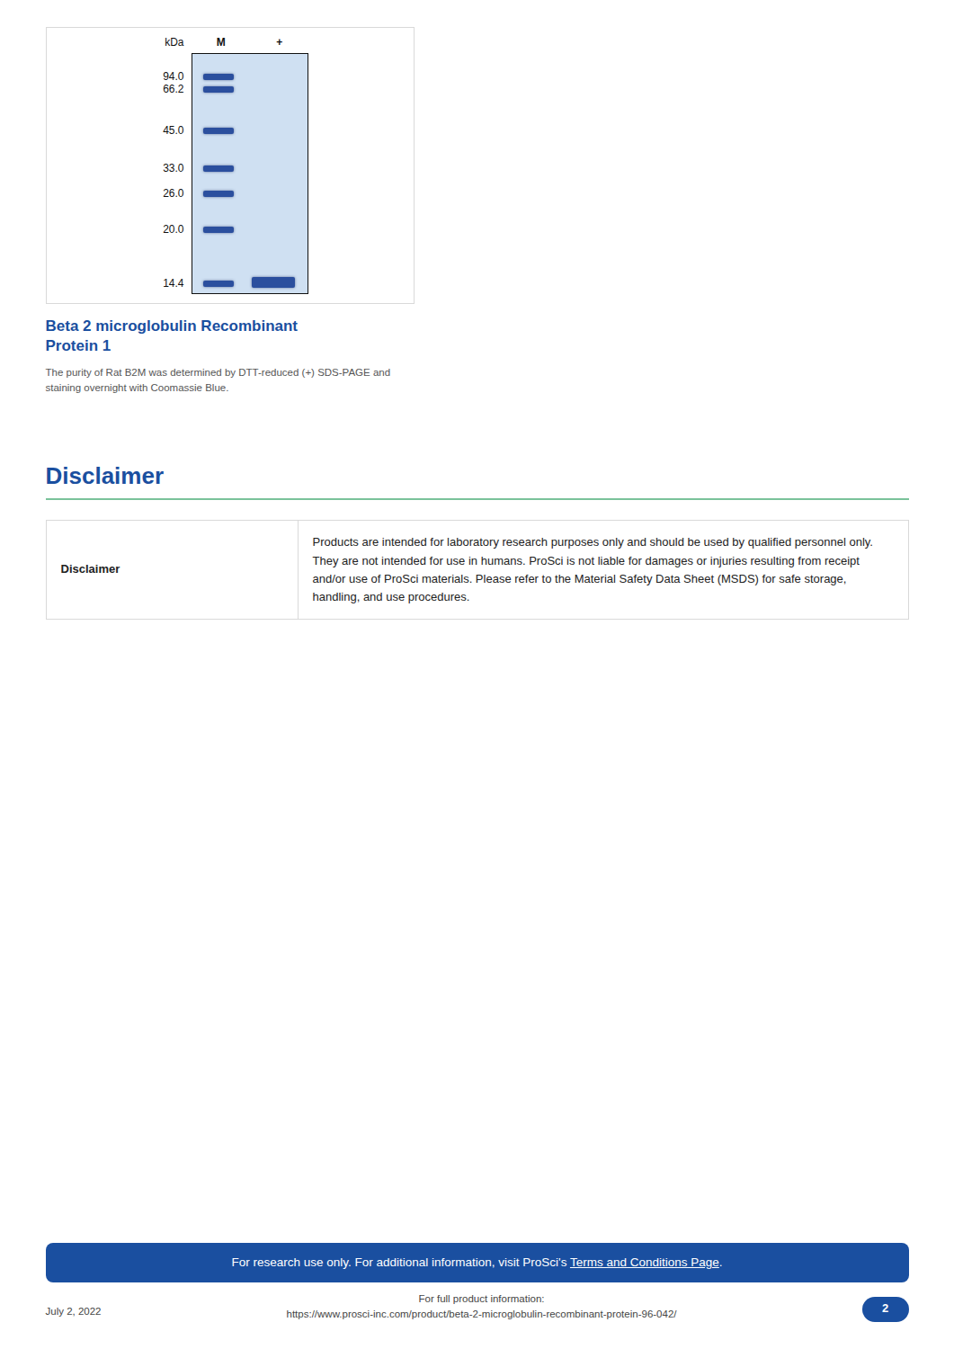kDa 94.0 66.2 45.0 33.0 26.0 20.0 14.4
M
+
Beta 2 microglobulin Recombinant
Protein 1
The purity of Rat B2M was determined by DTT-reduced (+) SDS-PAGE and staining overnight with Coomassie Blue.
Disclaimer
| Disclaimer | Products are intended for laboratory research purposes only and should be used by qualified personnel only. They are not intended for use in humans. ProSci is not liable for damages or injuries resulting from receipt and/or use of ProSci materials. Please refer to the Material Safety Data Sheet (MSDS) for safe storage, handling, and use procedures. |
For research use only. For additional information, visit ProSci's Terms and Conditions Page.
July 2, 2022
For full product information:
https://www.prosci-inc.com/product/beta-2-microglobulin-recombinant-protein-96-042/
2